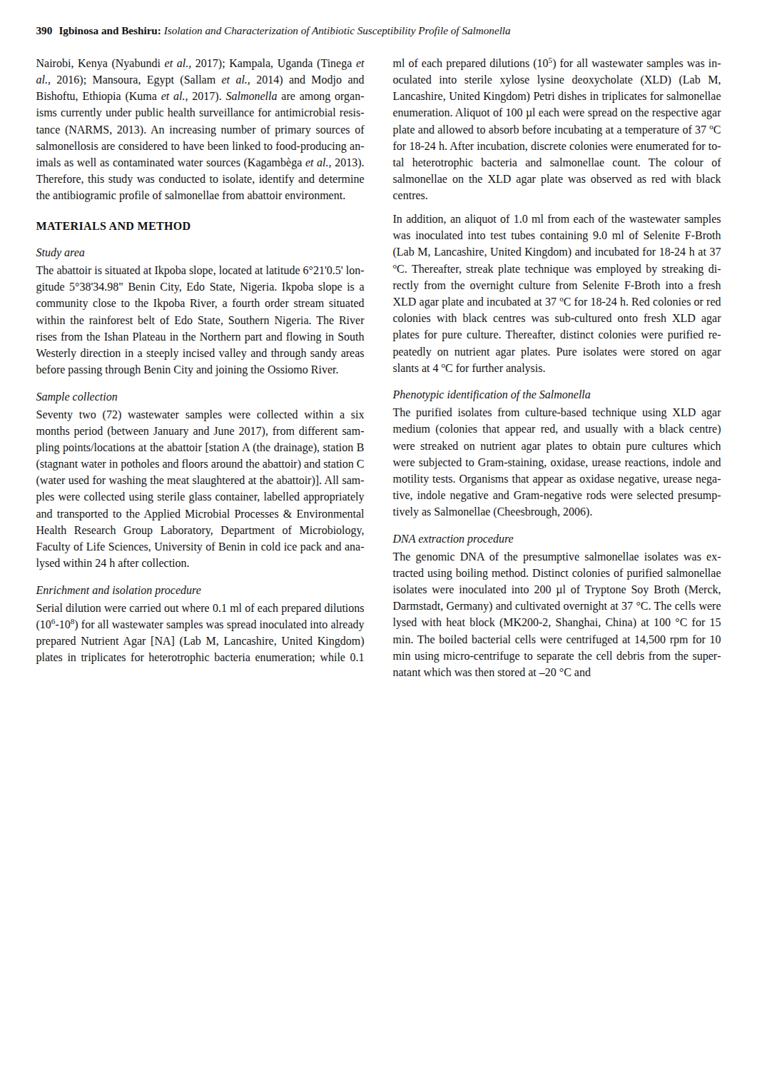390 Igbinosa and Beshiru: Isolation and Characterization of Antibiotic Susceptibility Profile of Salmonella
Nairobi, Kenya (Nyabundi et al., 2017); Kampala, Uganda (Tinega et al., 2016); Mansoura, Egypt (Sallam et al., 2014) and Modjo and Bishoftu, Ethiopia (Kuma et al., 2017). Salmonella are among organisms currently under public health surveillance for antimicrobial resistance (NARMS, 2013). An increasing number of primary sources of salmonellosis are considered to have been linked to food-producing animals as well as contaminated water sources (Kagambèga et al., 2013). Therefore, this study was conducted to isolate, identify and determine the antibiogramic profile of salmonellae from abattoir environment.
Materials and Method
Study area
The abattoir is situated at Ikpoba slope, located at latitude 6°21'0.5' longitude 5°38'34.98" Benin City, Edo State, Nigeria. Ikpoba slope is a community close to the Ikpoba River, a fourth order stream situated within the rainforest belt of Edo State, Southern Nigeria. The River rises from the Ishan Plateau in the Northern part and flowing in South Westerly direction in a steeply incised valley and through sandy areas before passing through Benin City and joining the Ossiomo River.
Sample collection
Seventy two (72) wastewater samples were collected within a six months period (between January and June 2017), from different sampling points/locations at the abattoir [station A (the drainage), station B (stagnant water in potholes and floors around the abattoir) and station C (water used for washing the meat slaughtered at the abattoir)]. All samples were collected using sterile glass container, labelled appropriately and transported to the Applied Microbial Processes & Environmental Health Research Group Laboratory, Department of Microbiology, Faculty of Life Sciences, University of Benin in cold ice pack and analysed within 24 h after collection.
Enrichment and isolation procedure
Serial dilution were carried out where 0.1 ml of each prepared dilutions (106-108) for all wastewater samples was spread inoculated into already prepared Nutrient Agar [NA] (Lab M, Lancashire, United Kingdom) plates in triplicates for heterotrophic bacteria enumeration; while 0.1 ml of each prepared dilutions (105) for all wastewater samples was inoculated into sterile xylose lysine deoxycholate (XLD) (Lab M, Lancashire, United Kingdom) Petri dishes in triplicates for salmonellae enumeration. Aliquot of 100 µl each were spread on the respective agar plate and allowed to absorb before incubating at a temperature of 37 oC for 18-24 h. After incubation, discrete colonies were enumerated for total heterotrophic bacteria and salmonellae count. The colour of salmonellae on the XLD agar plate was observed as red with black centres.
In addition, an aliquot of 1.0 ml from each of the wastewater samples was inoculated into test tubes containing 9.0 ml of Selenite F-Broth (Lab M, Lancashire, United Kingdom) and incubated for 18-24 h at 37 oC. Thereafter, streak plate technique was employed by streaking directly from the overnight culture from Selenite F-Broth into a fresh XLD agar plate and incubated at 37 oC for 18-24 h. Red colonies or red colonies with black centres was sub-cultured onto fresh XLD agar plates for pure culture. Thereafter, distinct colonies were purified repeatedly on nutrient agar plates. Pure isolates were stored on agar slants at 4 oC for further analysis.
Phenotypic identification of the Salmonella
The purified isolates from culture-based technique using XLD agar medium (colonies that appear red, and usually with a black centre) were streaked on nutrient agar plates to obtain pure cultures which were subjected to Gram-staining, oxidase, urease reactions, indole and motility tests. Organisms that appear as oxidase negative, urease negative, indole negative and Gram-negative rods were selected presumptively as Salmonellae (Cheesbrough, 2006).
DNA extraction procedure
The genomic DNA of the presumptive salmonellae isolates was extracted using boiling method. Distinct colonies of purified salmonellae isolates were inoculated into 200 µl of Tryptone Soy Broth (Merck, Darmstadt, Germany) and cultivated overnight at 37 °C. The cells were lysed with heat block (MK200-2, Shanghai, China) at 100 °C for 15 min. The boiled bacterial cells were centrifuged at 14,500 rpm for 10 min using micro-centrifuge to separate the cell debris from the supernatant which was then stored at –20 °C and